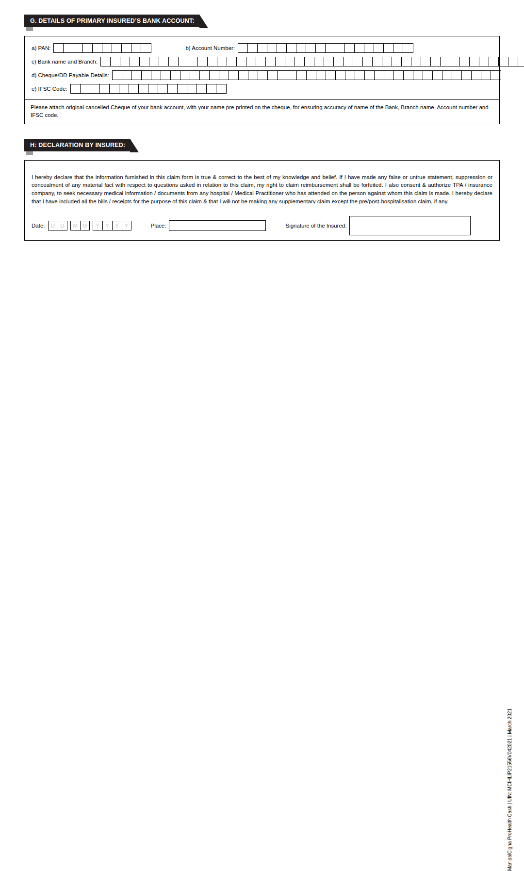G. DETAILS OF PRIMARY INSURED’S BANK ACCOUNT:
a) PAN: b) Account Number:
c) Bank name and Branch:
d) Cheque/DD Payable Details:
e) IFSC Code:
Please attach original cancelled Cheque of your bank account, with your name pre-printed on the cheque, for ensuring accuracy of name of the Bank, Branch name, Account number and IFSC code.
H: DECLARATION BY INSURED:
I hereby declare that the information furnished in this claim form is true & correct to the best of my knowledge and belief. If I have made any false or untrue statement, suppression or concealment of any material fact with respect to questions asked in relation to this claim, my right to claim reimbursement shall be forfeited. I also consent & authorize TPA / insurance company, to seek necessary medical information / documents from any hospital / Medical Practitioner who has attended on the person against whom this claim is made. I hereby declare that I have included all the bills / receipts for the purpose of this claim & that I will not be making any supplementary claim except the pre/post-hospitalisation claim, if any.
Date: DD MM YYYY Place: Signature of the Insured:
ManipalCigna ProHealth Cash | UIN: MCIHLIP21556V042021 | March 2021